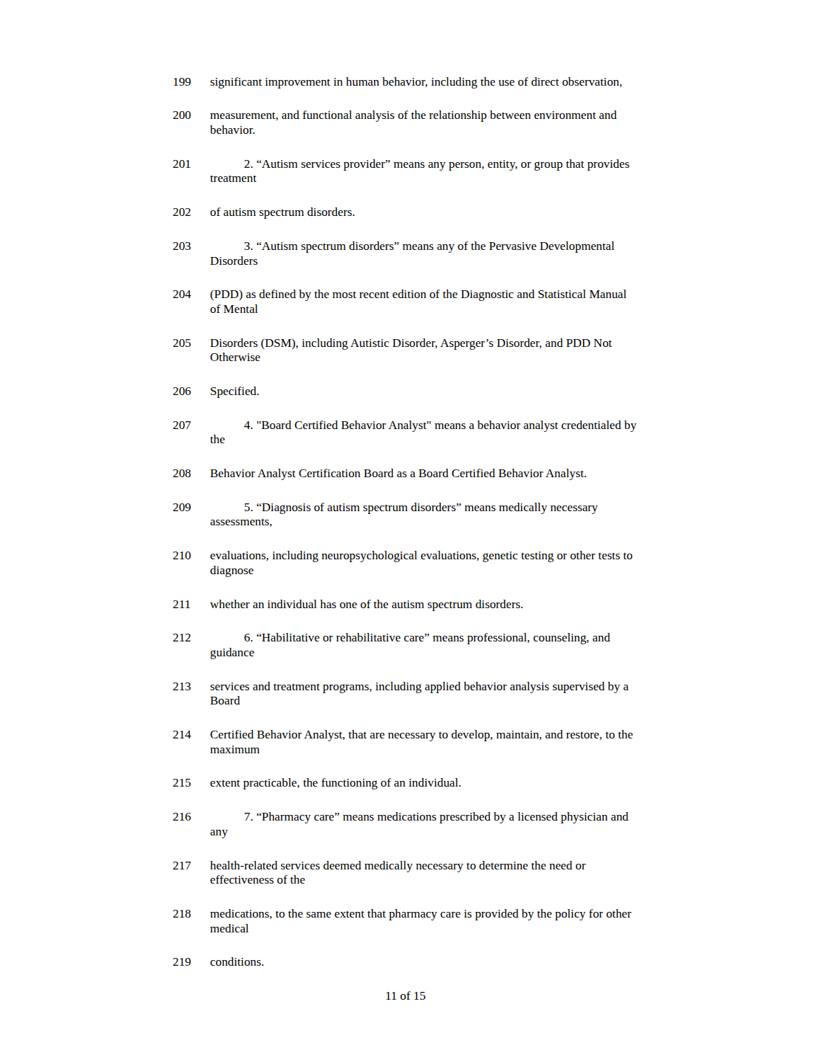199
significant improvement in human behavior, including the use of direct observation,
200
measurement, and functional analysis of the relationship between environment and behavior.
201
2. “Autism services provider” means any person, entity, or group that provides treatment
202
of autism spectrum disorders.
203
3. “Autism spectrum disorders” means any of the Pervasive Developmental Disorders
204
(PDD) as defined by the most recent edition of the Diagnostic and Statistical Manual of Mental
205
Disorders (DSM), including Autistic Disorder, Asperger’s Disorder, and PDD Not Otherwise
206
Specified.
207
4. "Board Certified Behavior Analyst" means a behavior analyst credentialed by the
208
Behavior Analyst Certification Board as a Board Certified Behavior Analyst.
209
5. “Diagnosis of autism spectrum disorders” means medically necessary assessments,
210
evaluations, including neuropsychological evaluations, genetic testing or other tests to diagnose
211
whether an individual has one of the autism spectrum disorders.
212
6. “Habilitative or rehabilitative care” means professional, counseling, and guidance
213
services and treatment programs, including applied behavior analysis supervised by a Board
214
Certified Behavior Analyst, that are necessary to develop, maintain, and restore, to the maximum
215
extent practicable, the functioning of an individual.
216
7. “Pharmacy care” means medications prescribed by a licensed physician and any
217
health-related services deemed medically necessary to determine the need or effectiveness of the
218
medications, to the same extent that pharmacy care is provided by the policy for other medical
219
conditions.
11 of 15